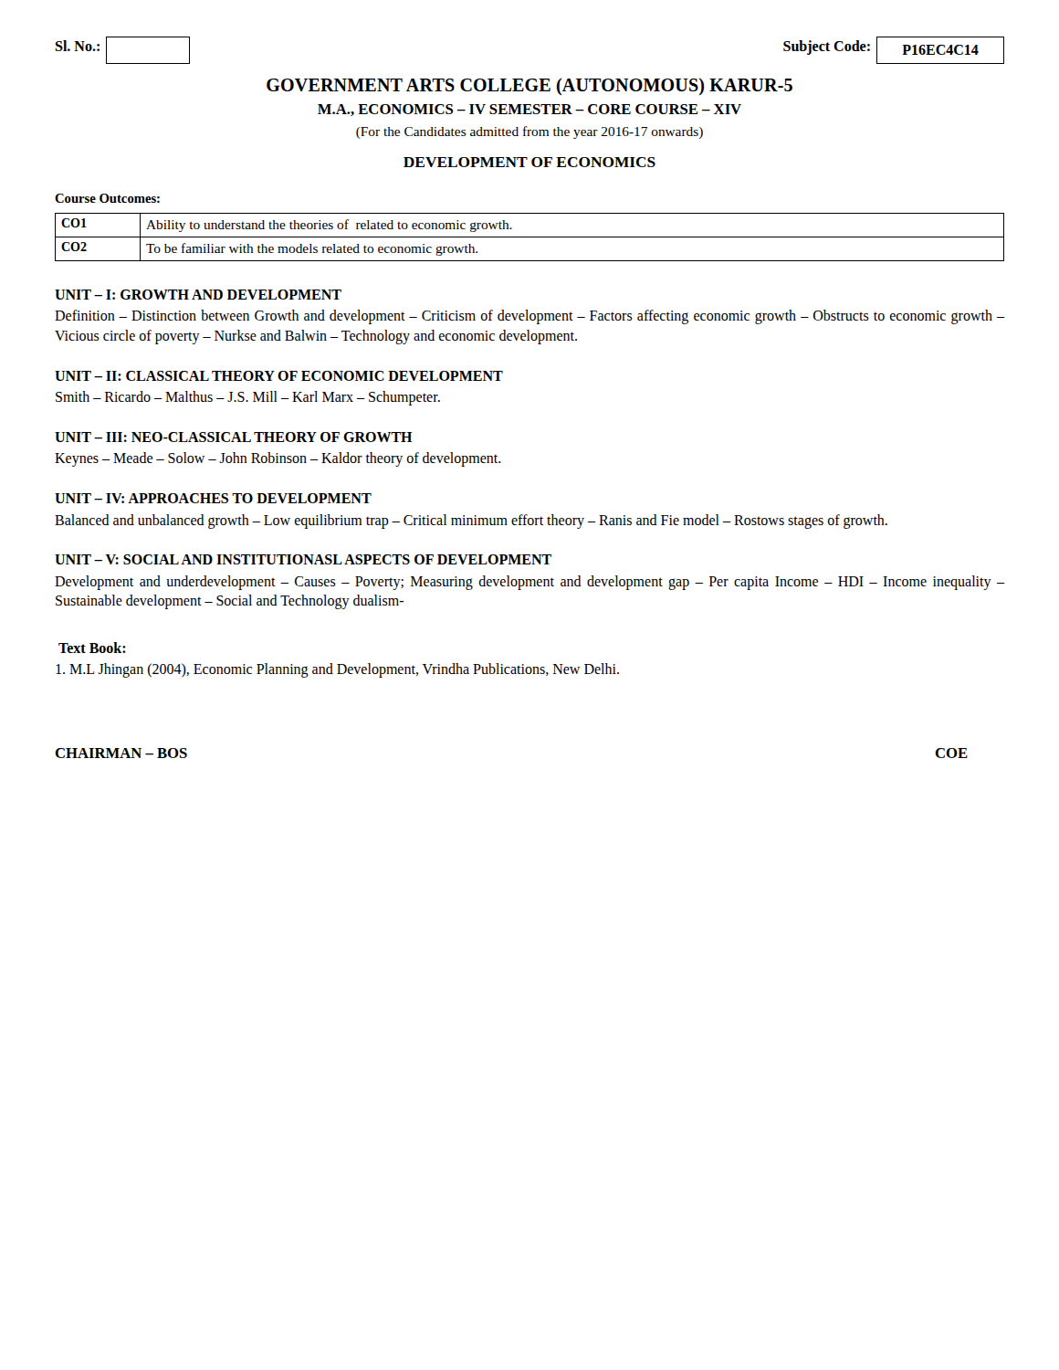Sl. No.:
Subject Code:P16EC4C14
GOVERNMENT ARTS COLLEGE (AUTONOMOUS) KARUR-5
M.A., ECONOMICS – IV SEMESTER – CORE COURSE – XIV
(For the Candidates admitted from the year 2016-17 onwards)
DEVELOPMENT OF ECONOMICS
Course Outcomes:
| CO1 | Ability to understand the theories of related to economic growth. |
| CO2 | To be familiar with the models related to economic growth. |
UNIT – I: GROWTH AND DEVELOPMENT
Definition – Distinction between Growth and development – Criticism of development – Factors affecting economic growth – Obstructs to economic growth – Vicious circle of poverty – Nurkse and Balwin – Technology and economic development.
UNIT – II: CLASSICAL THEORY OF ECONOMIC DEVELOPMENT
Smith – Ricardo – Malthus – J.S. Mill – Karl Marx – Schumpeter.
UNIT – III: NEO-CLASSICAL THEORY OF GROWTH
Keynes – Meade – Solow – John Robinson – Kaldor theory of development.
UNIT – IV: APPROACHES TO DEVELOPMENT
Balanced and unbalanced growth – Low equilibrium trap – Critical minimum effort theory – Ranis and Fie model – Rostows stages of growth.
UNIT – V: SOCIAL AND INSTITUTIONASL ASPECTS OF DEVELOPMENT
Development and underdevelopment – Causes – Poverty; Measuring development and development gap – Per capita Income – HDI – Income inequality – Sustainable development – Social and Technology dualism-
Text Book:
1. M.L Jhingan (2004), Economic Planning and Development, Vrindha Publications, New Delhi.
CHAIRMAN – BOS
COE